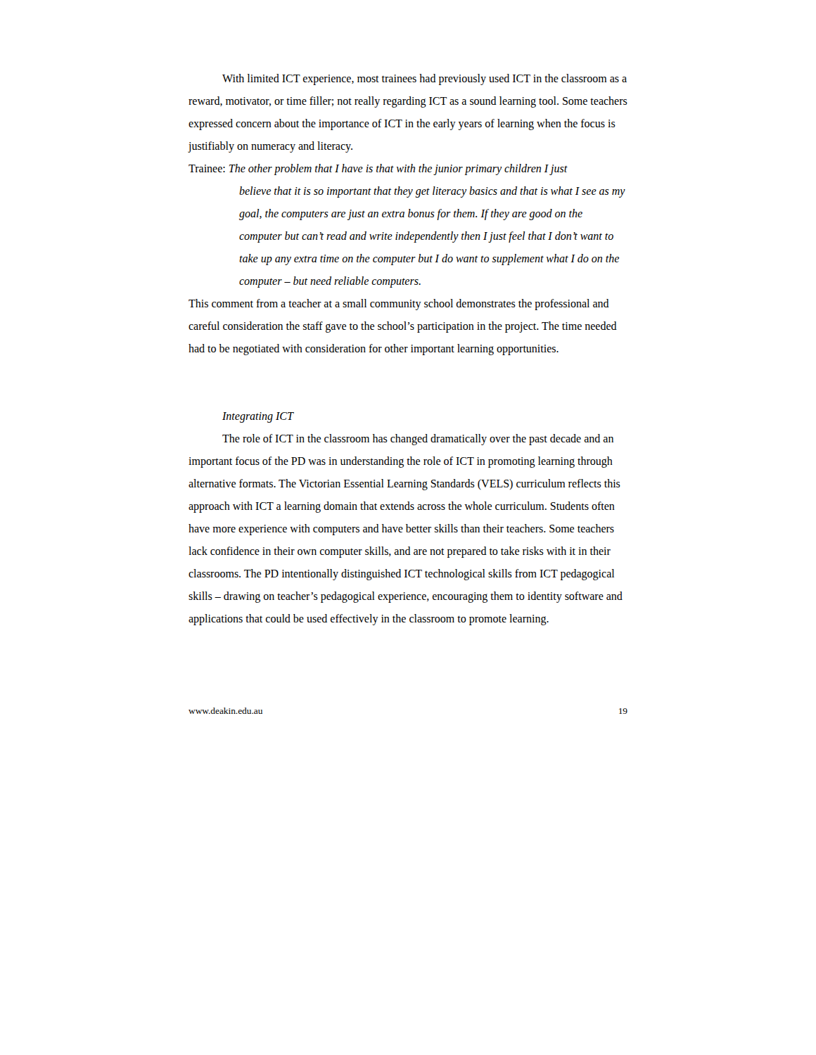With limited ICT experience, most trainees had previously used ICT in the classroom as a reward, motivator, or time filler; not really regarding ICT as a sound learning tool. Some teachers expressed concern about the importance of ICT in the early years of learning when the focus is justifiably on numeracy and literacy.
Trainee: The other problem that I have is that with the junior primary children I just
believe that it is so important that they get literacy basics and that is what I see as my goal, the computers are just an extra bonus for them. If they are good on the computer but can’t read and write independently then I just feel that I don’t want to take up any extra time on the computer but I do want to supplement what I do on the computer – but need reliable computers.
This comment from a teacher at a small community school demonstrates the professional and careful consideration the staff gave to the school’s participation in the project. The time needed had to be negotiated with consideration for other important learning opportunities.
Integrating ICT
The role of ICT in the classroom has changed dramatically over the past decade and an important focus of the PD was in understanding the role of ICT in promoting learning through alternative formats. The Victorian Essential Learning Standards (VELS) curriculum reflects this approach with ICT a learning domain that extends across the whole curriculum. Students often have more experience with computers and have better skills than their teachers. Some teachers lack confidence in their own computer skills, and are not prepared to take risks with it in their classrooms. The PD intentionally distinguished ICT technological skills from ICT pedagogical skills – drawing on teacher’s pedagogical experience, encouraging them to identity software and applications that could be used effectively in the classroom to promote learning.
www.deakin.edu.au 19